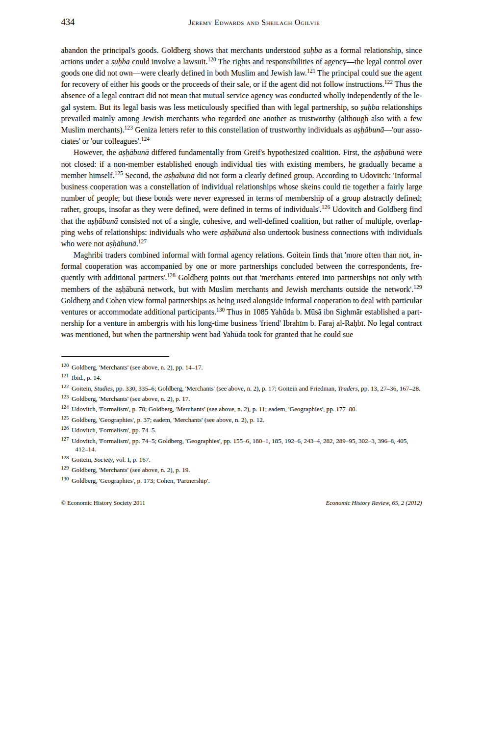434 Jeremy Edwards and Sheilagh Ogilvie
abandon the principal's goods. Goldberg shows that merchants understood ṣuḥba as a formal relationship, since actions under a ṣuḥba could involve a lawsuit.120 The rights and responsibilities of agency—the legal control over goods one did not own—were clearly defined in both Muslim and Jewish law.121 The principal could sue the agent for recovery of either his goods or the proceeds of their sale, or if the agent did not follow instructions.122 Thus the absence of a legal contract did not mean that mutual service agency was conducted wholly independently of the legal system. But its legal basis was less meticulously specified than with legal partnership, so ṣuḥba relationships prevailed mainly among Jewish merchants who regarded one another as trustworthy (although also with a few Muslim merchants).123 Geniza letters refer to this constellation of trustworthy individuals as aṣḥābunā—'our associates' or 'our colleagues'.124
However, the aṣḥābunā differed fundamentally from Greif's hypothesized coalition. First, the aṣḥābunā were not closed: if a non-member established enough individual ties with existing members, he gradually became a member himself.125 Second, the aṣḥābunā did not form a clearly defined group. According to Udovitch: 'Informal business cooperation was a constellation of individual relationships whose skeins could tie together a fairly large number of people; but these bonds were never expressed in terms of membership of a group abstractly defined; rather, groups, insofar as they were defined, were defined in terms of individuals'.126 Udovitch and Goldberg find that the aṣḥābunā consisted not of a single, cohesive, and well-defined coalition, but rather of multiple, overlapping webs of relationships: individuals who were aṣḥābunā also undertook business connections with individuals who were not aṣḥābunā.127
Maghribi traders combined informal with formal agency relations. Goitein finds that 'more often than not, informal cooperation was accompanied by one or more partnerships concluded between the correspondents, frequently with additional partners'.128 Goldberg points out that 'merchants entered into partnerships not only with members of the aṣḥābunā network, but with Muslim merchants and Jewish merchants outside the network'.129 Goldberg and Cohen view formal partnerships as being used alongside informal cooperation to deal with particular ventures or accommodate additional participants.130 Thus in 1085 Yahūda b. Mūsā ibn Sighmār established a partnership for a venture in ambergris with his long-time business 'friend' Ibrahīm b. Faraj al-Raḥbī. No legal contract was mentioned, but when the partnership went bad Yahūda took for granted that he could sue
120 Goldberg, 'Merchants' (see above, n. 2), pp. 14–17.
121 Ibid., p. 14.
122 Goitein, Studies, pp. 330, 335–6; Goldberg, 'Merchants' (see above, n. 2), p. 17; Goitein and Friedman, Traders, pp. 13, 27–36, 167–28.
123 Goldberg, 'Merchants' (see above, n. 2), p. 17.
124 Udovitch, 'Formalism', p. 78; Goldberg, 'Merchants' (see above, n. 2), p. 11; eadem, 'Geographies', pp. 177–80.
125 Goldberg, 'Geographies', p. 37; eadem, 'Merchants' (see above, n. 2), p. 12.
126 Udovitch, 'Formalism', pp. 74–5.
127 Udovitch, 'Formalism', pp. 74–5; Goldberg, 'Geographies', pp. 155–6, 180–1, 185, 192–6, 243–4, 282, 289–95, 302–3, 396–8, 405, 412–14.
128 Goitein, Society, vol. I, p. 167.
129 Goldberg, 'Merchants' (see above, n. 2), p. 19.
130 Goldberg, 'Geographies', p. 173; Cohen, 'Partnership'.
© Economic History Society 2011 Economic History Review, 65, 2 (2012)